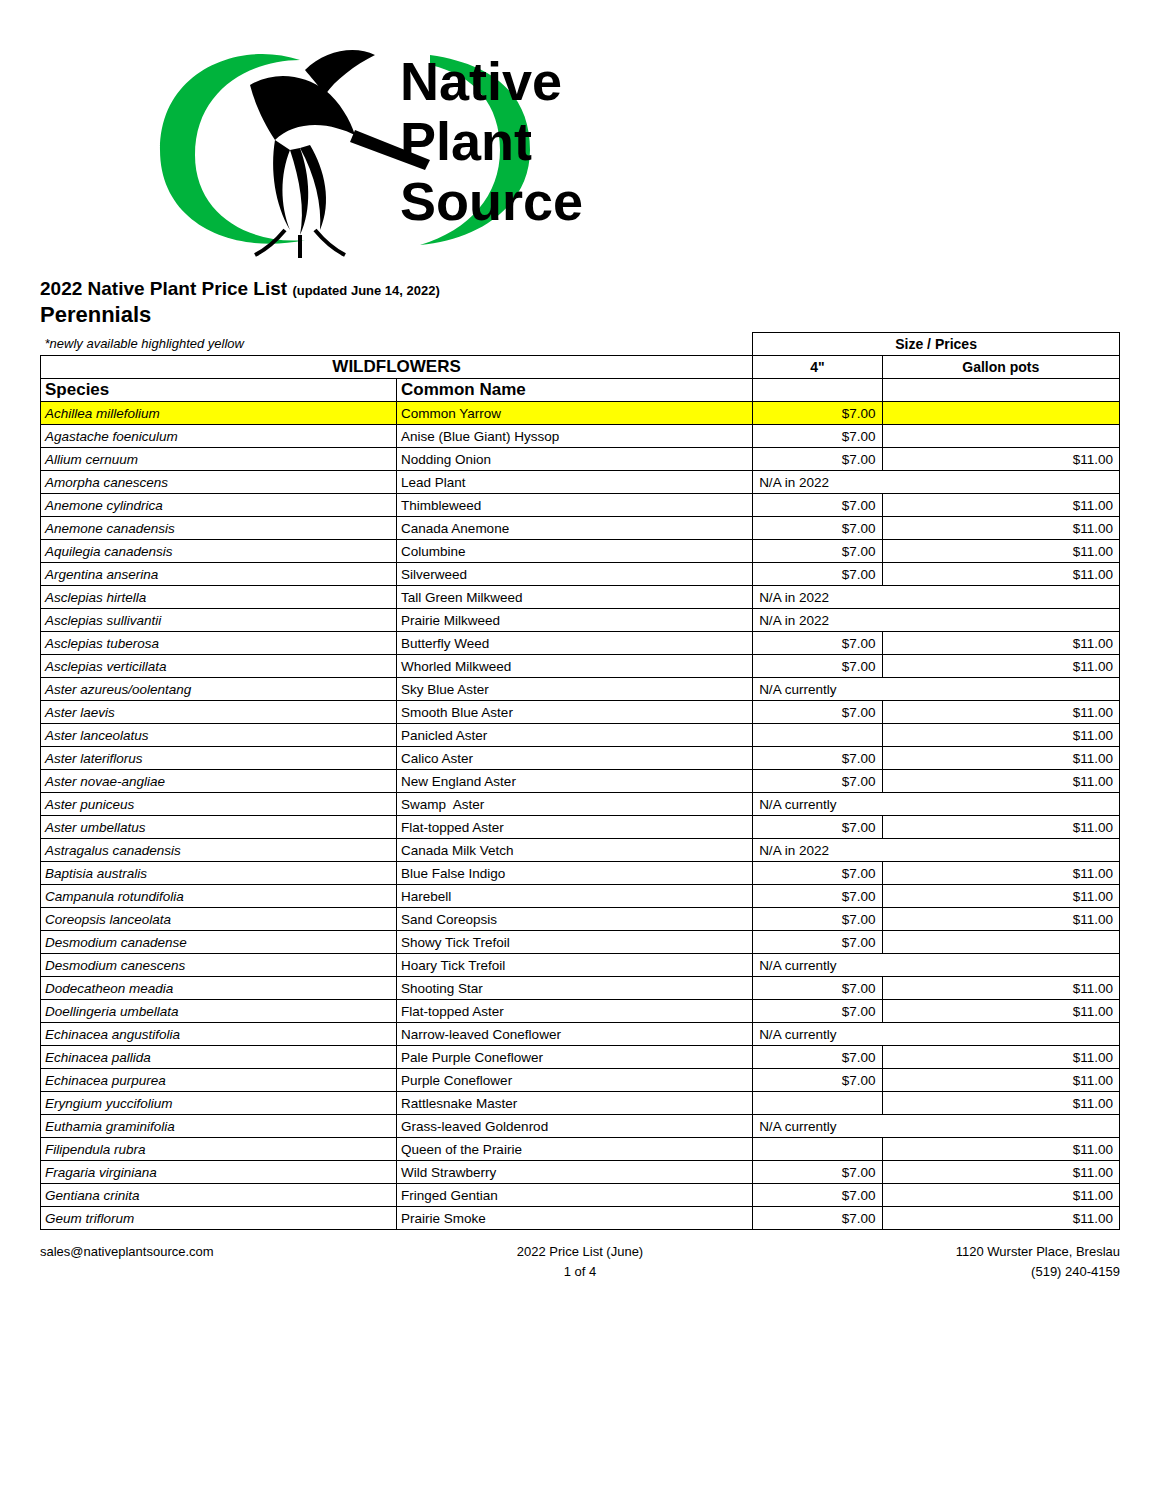Native Plant Source
2022 Native Plant Price List (updated June 14, 2022)
Perennials
| *newly available highlighted yellow | Size / Prices |
| WILDFLOWERS | 4" | Gallon pots |
| Species | Common Name | | |
| Achillea millefolium | Common Yarrow | $7.00 | |
| Agastache foeniculum | Anise (Blue Giant) Hyssop | $7.00 | |
| Allium cernuum | Nodding Onion | $7.00 | $11.00 |
| Amorpha canescens | Lead Plant | N/A in 2022 |
| Anemone cylindrica | Thimbleweed | $7.00 | $11.00 |
| Anemone canadensis | Canada Anemone | $7.00 | $11.00 |
| Aquilegia canadensis | Columbine | $7.00 | $11.00 |
| Argentina anserina | Silverweed | $7.00 | $11.00 |
| Asclepias hirtella | Tall Green Milkweed | N/A in 2022 |
| Asclepias sullivantii | Prairie Milkweed | N/A in 2022 |
| Asclepias tuberosa | Butterfly Weed | $7.00 | $11.00 |
| Asclepias verticillata | Whorled Milkweed | $7.00 | $11.00 |
| Aster azureus/oolentang | Sky Blue Aster | N/A currently |
| Aster laevis | Smooth Blue Aster | $7.00 | $11.00 |
| Aster lanceolatus | Panicled Aster | | $11.00 |
| Aster lateriflorus | Calico Aster | $7.00 | $11.00 |
| Aster novae-angliae | New England Aster | $7.00 | $11.00 |
| Aster puniceus | Swamp Aster | N/A currently |
| Aster umbellatus | Flat-topped Aster | $7.00 | $11.00 |
| Astragalus canadensis | Canada Milk Vetch | N/A in 2022 |
| Baptisia australis | Blue False Indigo | $7.00 | $11.00 |
| Campanula rotundifolia | Harebell | $7.00 | $11.00 |
| Coreopsis lanceolata | Sand Coreopsis | $7.00 | $11.00 |
| Desmodium canadense | Showy Tick Trefoil | $7.00 | |
| Desmodium canescens | Hoary Tick Trefoil | N/A currently |
| Dodecatheon meadia | Shooting Star | $7.00 | $11.00 |
| Doellingeria umbellata | Flat-topped Aster | $7.00 | $11.00 |
| Echinacea angustifolia | Narrow-leaved Coneflower | N/A currently |
| Echinacea pallida | Pale Purple Coneflower | $7.00 | $11.00 |
| Echinacea purpurea | Purple Coneflower | $7.00 | $11.00 |
| Eryngium yuccifolium | Rattlesnake Master | | $11.00 |
| Euthamia graminifolia | Grass-leaved Goldenrod | N/A currently |
| Filipendula rubra | Queen of the Prairie | | $11.00 |
| Fragaria virginiana | Wild Strawberry | $7.00 | $11.00 |
| Gentiana crinita | Fringed Gentian | $7.00 | $11.00 |
| Geum triflorum | Prairie Smoke | $7.00 | $11.00 |
| sales@nativeplantsource.com | 2022 Price List (June) | 1120 Wurster Place, Breslau |
| | 1 of 4 | (519) 240-4159 |